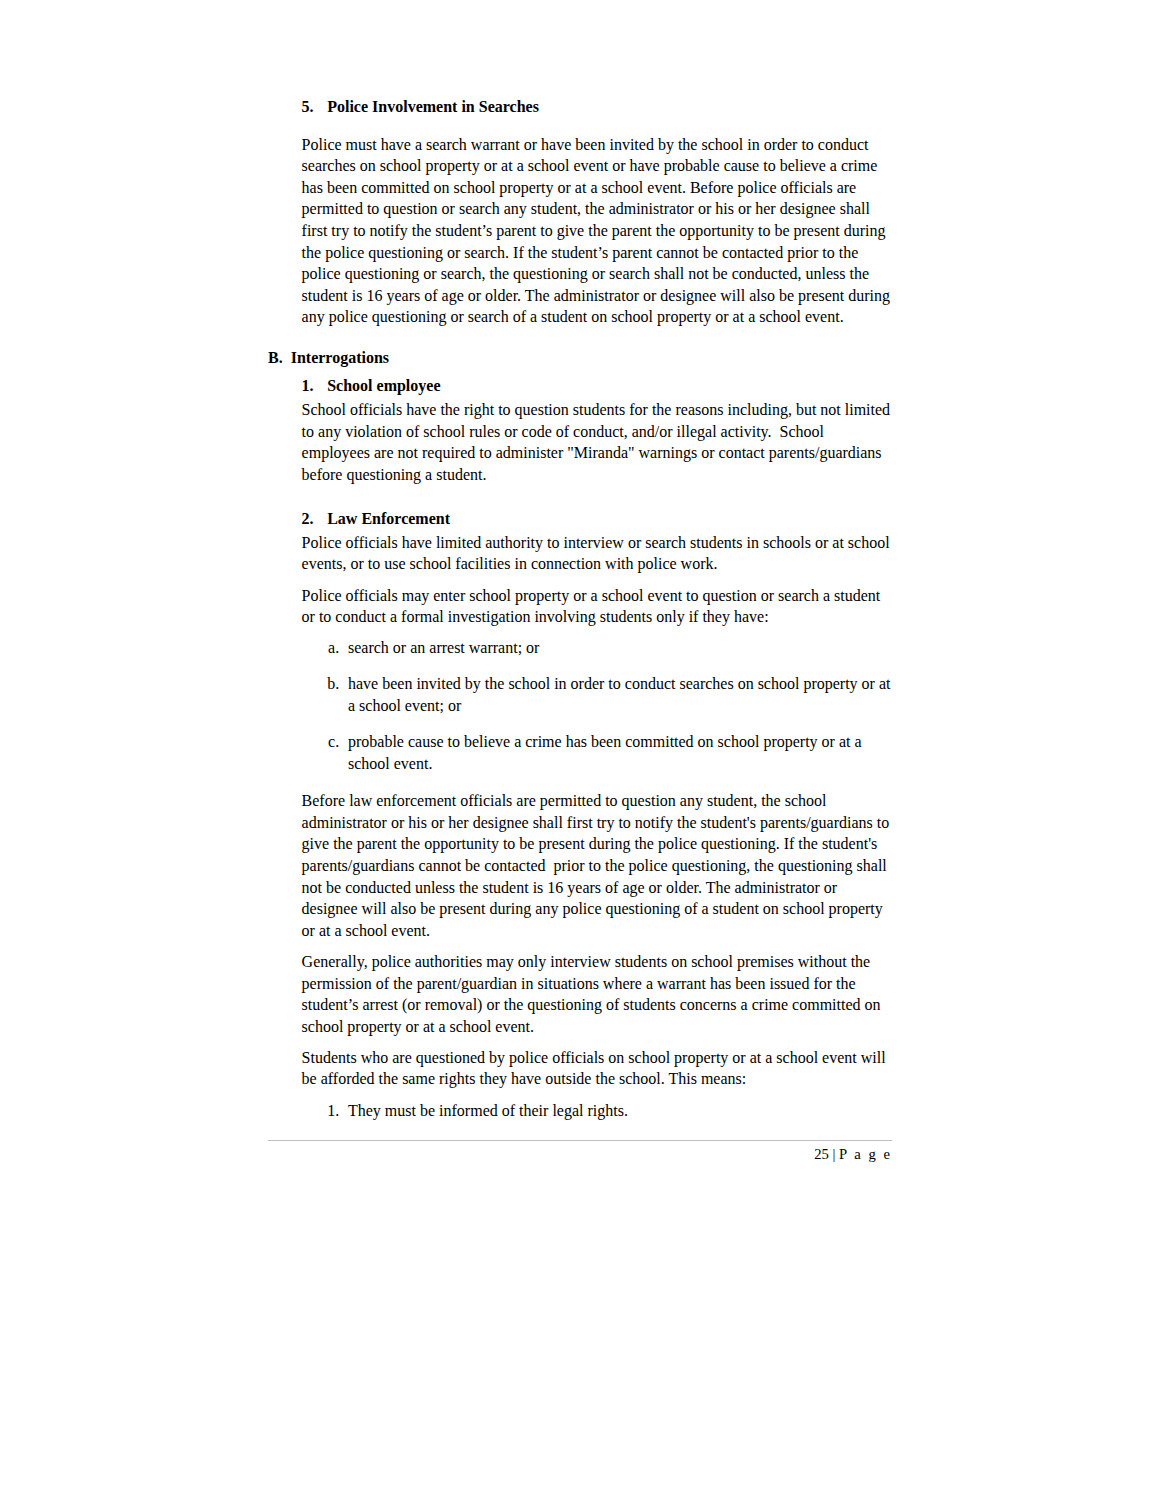5. Police Involvement in Searches
Police must have a search warrant or have been invited by the school in order to conduct searches on school property or at a school event or have probable cause to believe a crime has been committed on school property or at a school event. Before police officials are permitted to question or search any student, the administrator or his or her designee shall first try to notify the student’s parent to give the parent the opportunity to be present during the police questioning or search. If the student’s parent cannot be contacted prior to the police questioning or search, the questioning or search shall not be conducted, unless the student is 16 years of age or older. The administrator or designee will also be present during any police questioning or search of a student on school property or at a school event.
B. Interrogations
1. School employee
School officials have the right to question students for the reasons including, but not limited to any violation of school rules or code of conduct, and/or illegal activity. School employees are not required to administer "Miranda" warnings or contact parents/guardians before questioning a student.
2. Law Enforcement
Police officials have limited authority to interview or search students in schools or at school events, or to use school facilities in connection with police work.
Police officials may enter school property or a school event to question or search a student or to conduct a formal investigation involving students only if they have:
search or an arrest warrant; or
have been invited by the school in order to conduct searches on school property or at a school event; or
probable cause to believe a crime has been committed on school property or at a school event.
Before law enforcement officials are permitted to question any student, the school administrator or his or her designee shall first try to notify the student's parents/guardians to give the parent the opportunity to be present during the police questioning. If the student's parents/guardians cannot be contacted prior to the police questioning, the questioning shall not be conducted unless the student is 16 years of age or older. The administrator or designee will also be present during any police questioning of a student on school property or at a school event.
Generally, police authorities may only interview students on school premises without the permission of the parent/guardian in situations where a warrant has been issued for the student’s arrest (or removal) or the questioning of students concerns a crime committed on school property or at a school event.
Students who are questioned by police officials on school property or at a school event will be afforded the same rights they have outside the school. This means:
They must be informed of their legal rights.
25 | P a g e